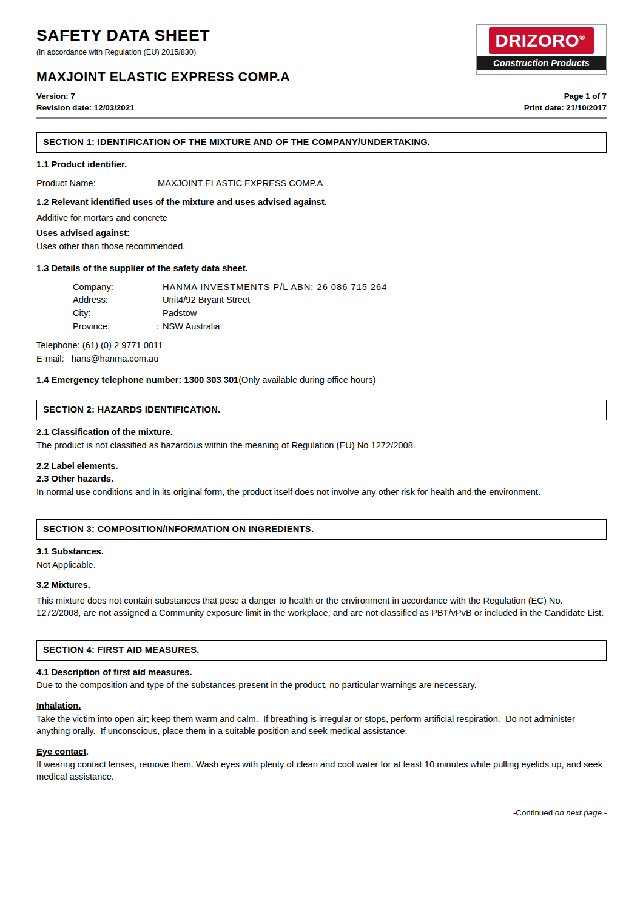SAFETY DATA SHEET
(in accordance with Regulation (EU) 2015/830)
MAXJOINT ELASTIC EXPRESS COMP.A
DRIZORO®
Construction Products
Version: 7
Revision date: 12/03/2021
Page 1 of 7
Print date: 21/10/2017
SECTION 1: IDENTIFICATION OF THE MIXTURE AND OF THE COMPANY/UNDERTAKING.
1.1 Product identifier.
| Product Name: | MAXJOINT ELASTIC EXPRESS COMP.A |
1.2 Relevant identified uses of the mixture and uses advised against.
Additive for mortars and concrete
Uses advised against:
Uses other than those recommended.
1.3 Details of the supplier of the safety data sheet.
| Company: | | HANMA INVESTMENTS P/L ABN: 26 086 715 264 |
| Address: | | Unit4/92 Bryant Street |
| City: | | Padstow |
| Province: | : | NSW Australia |
Telephone: (61) (0) 2 9771 0011
E-mail: hans@hanma.com.au
1.4 Emergency telephone number: 1300 303 301(Only available during office hours)
SECTION 2: HAZARDS IDENTIFICATION.
2.1 Classification of the mixture.
The product is not classified as hazardous within the meaning of Regulation (EU) No 1272/2008.
2.2 Label elements.
2.3 Other hazards.
In normal use conditions and in its original form, the product itself does not involve any other risk for health and the environment.
SECTION 3: COMPOSITION/INFORMATION ON INGREDIENTS.
3.1 Substances.
Not Applicable.
3.2 Mixtures.
This mixture does not contain substances that pose a danger to health or the environment in accordance with the Regulation (EC) No. 1272/2008, are not assigned a Community exposure limit in the workplace, and are not classified as PBT/vPvB or included in the Candidate List.
SECTION 4: FIRST AID MEASURES.
4.1 Description of first aid measures.
Due to the composition and type of the substances present in the product, no particular warnings are necessary.
Inhalation.
Take the victim into open air; keep them warm and calm. If breathing is irregular or stops, perform artificial respiration. Do not administer anything orally. If unconscious, place them in a suitable position and seek medical assistance.
Eye contact.
If wearing contact lenses, remove them. Wash eyes with plenty of clean and cool water for at least 10 minutes while pulling eyelids up, and seek medical assistance.
-Continued on next page.-